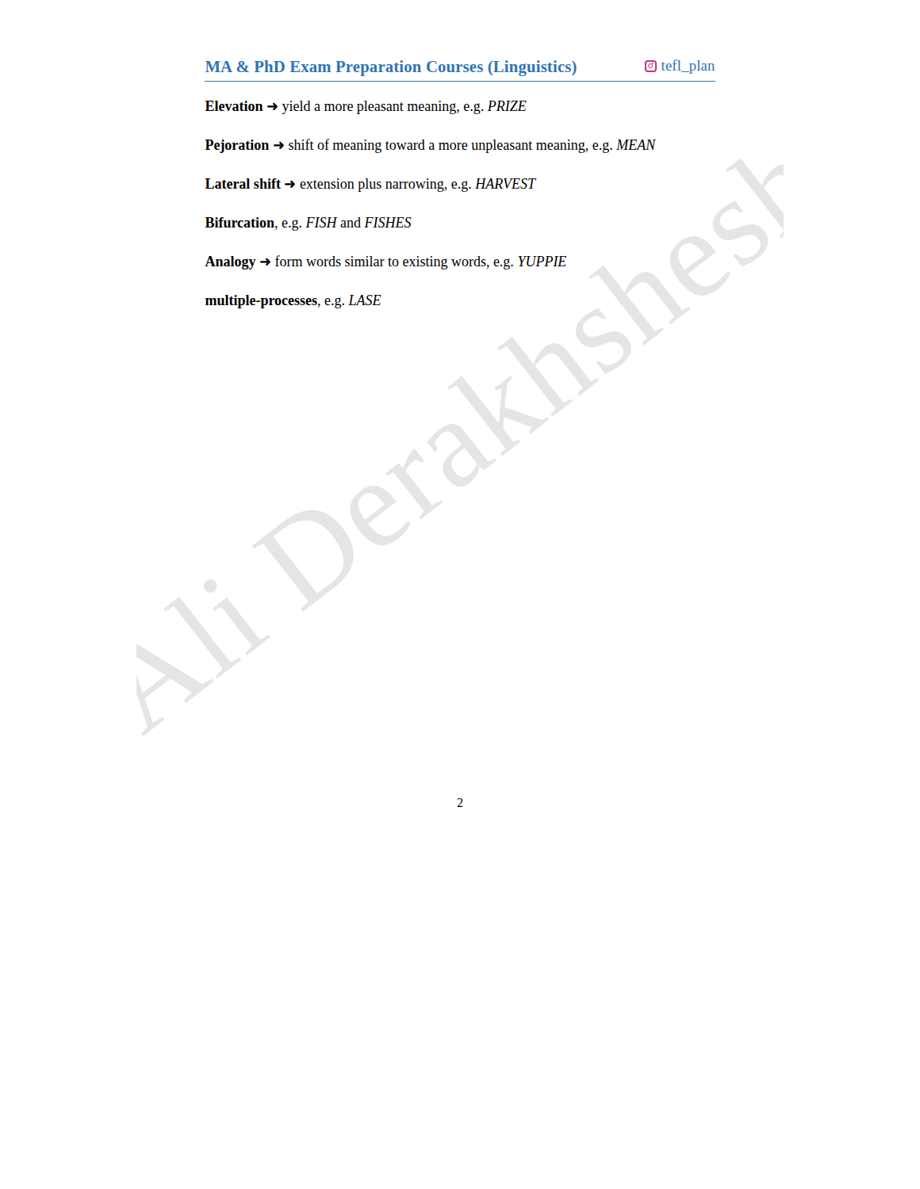Ali Derakhshesh
MA & PhD Exam Preparation Courses (Linguistics)
tefl_plan
Elevation ➜ yield a more pleasant meaning, e.g. PRIZE
Pejoration ➜ shift of meaning toward a more unpleasant meaning, e.g. MEAN
Lateral shift ➜ extension plus narrowing, e.g. HARVEST
Bifurcation, e.g. FISH and FISHES
Analogy ➜ form words similar to existing words, e.g. YUPPIE
multiple-processes, e.g. LASE
2